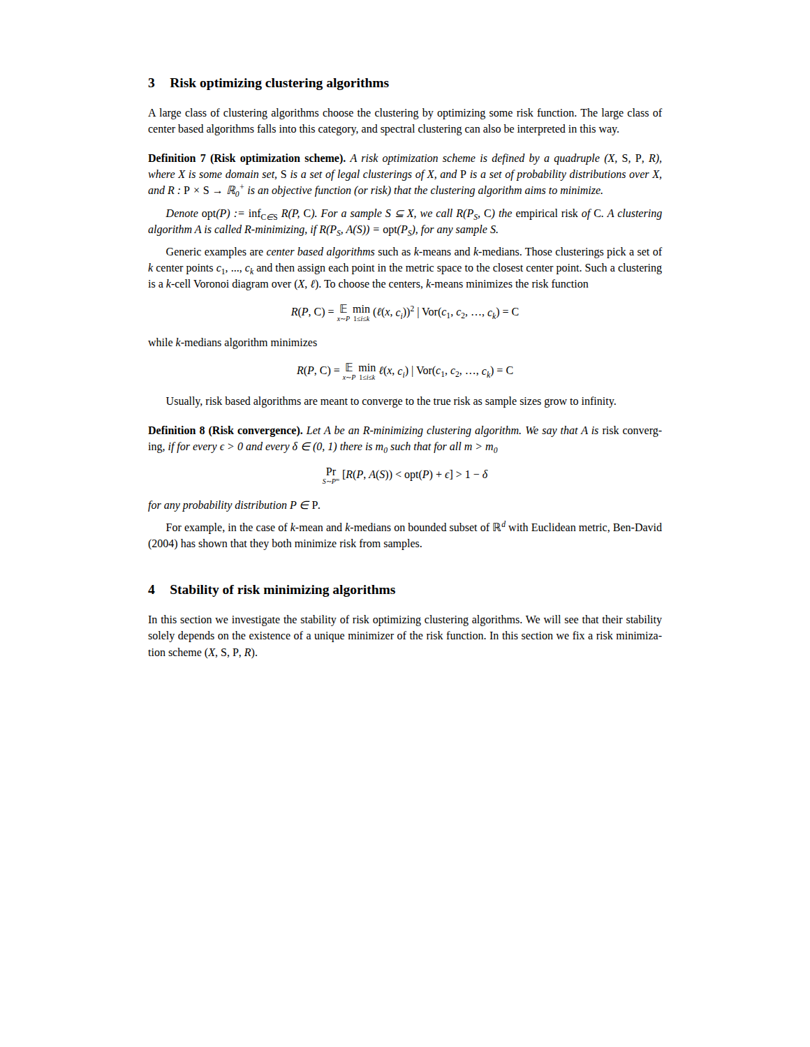3 Risk optimizing clustering algorithms
A large class of clustering algorithms choose the clustering by optimizing some risk function. The large class of center based algorithms falls into this category, and spectral clustering can also be interpreted in this way.
Definition 7 (Risk optimization scheme). A risk optimization scheme is defined by a quadruple (X, S, P, R), where X is some domain set, S is a set of legal clusterings of X, and P is a set of probability distributions over X, and R : P × S → ℝ0+ is an objective function (or risk) that the clustering algorithm aims to minimize.
Denote opt(P) := infC∈S R(P, C). For a sample S ⊆ X, we call R(PS, C) the empirical risk of C. A clustering algorithm A is called R-minimizing, if R(PS, A(S)) = opt(PS), for any sample S.
Generic examples are center based algorithms such as k-means and k-medians. Those clusterings pick a set of k center points c1, ..., ck and then assign each point in the metric space to the closest center point. Such a clustering is a k-cell Voronoi diagram over (X, ℓ). To choose the centers, k-means minimizes the risk function
R(P, C) = 𝔼x∼P min 1≤i≤k (ℓ(x, ci))2 | Vor(c1, c2, …, ck) = C
while k-medians algorithm minimizes
R(P, C) = 𝔼x∼P min 1≤i≤k ℓ(x, ci) | Vor(c1, c2, …, ck) = C
Usually, risk based algorithms are meant to converge to the true risk as sample sizes grow to infinity.
Definition 8 (Risk convergence). Let A be an R-minimizing clustering algorithm. We say that A is risk converging, if for every ϵ > 0 and every δ ∈ (0, 1) there is m0 such that for all m > m0
Pr S∼Pm [R(P, A(S)) < opt(P) + ϵ] > 1 − δ
for any probability distribution P ∈ P.
For example, in the case of k-mean and k-medians on bounded subset of ℝd with Euclidean metric, Ben-David (2004) has shown that they both minimize risk from samples.
4 Stability of risk minimizing algorithms
In this section we investigate the stability of risk optimizing clustering algorithms. We will see that their stability solely depends on the existence of a unique minimizer of the risk function. In this section we fix a risk minimization scheme (X, S, P, R).